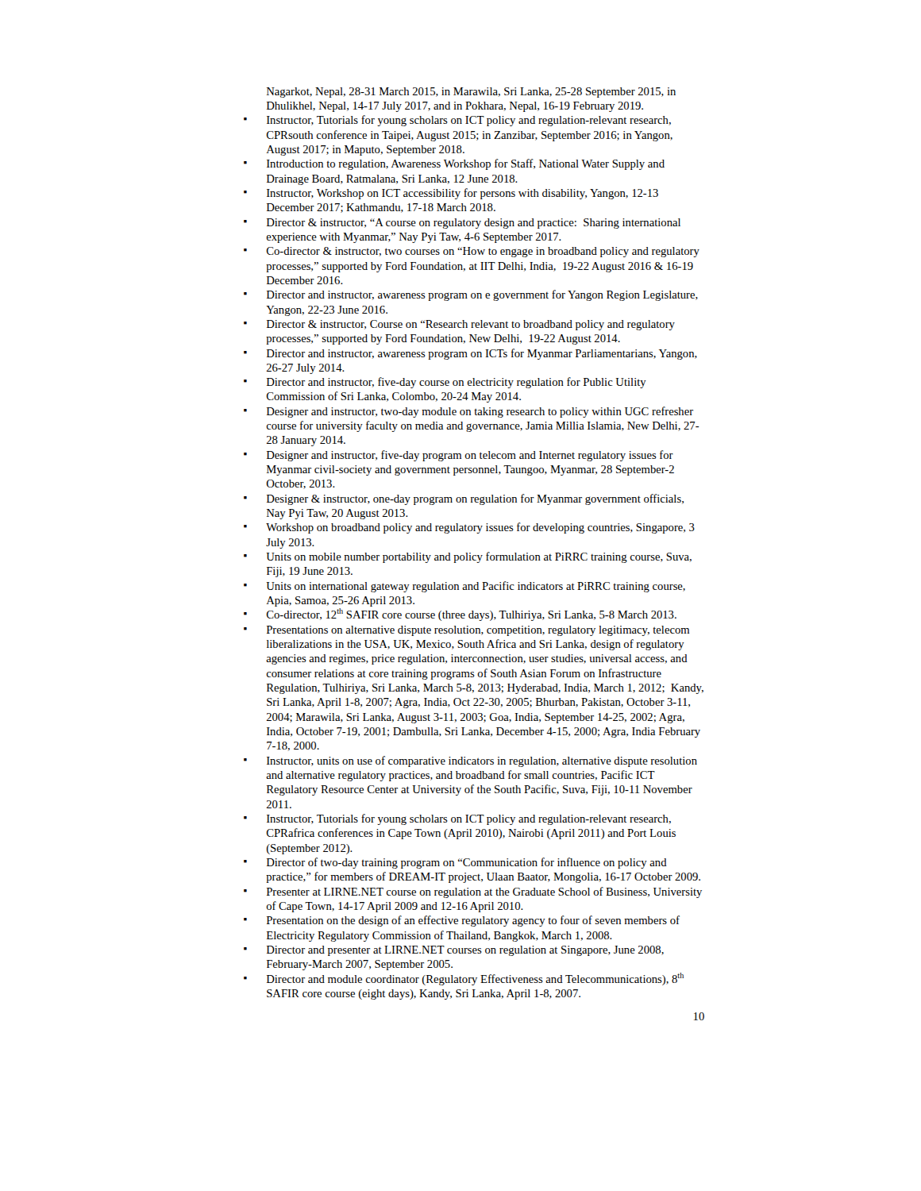Nagarkot, Nepal, 28-31 March 2015, in Marawila, Sri Lanka, 25-28 September 2015, in Dhulikhel, Nepal, 14-17 July 2017, and in Pokhara, Nepal, 16-19 February 2019.
Instructor, Tutorials for young scholars on ICT policy and regulation-relevant research, CPRsouth conference in Taipei, August 2015; in Zanzibar, September 2016; in Yangon, August 2017; in Maputo, September 2018.
Introduction to regulation, Awareness Workshop for Staff, National Water Supply and Drainage Board, Ratmalana, Sri Lanka, 12 June 2018.
Instructor, Workshop on ICT accessibility for persons with disability, Yangon, 12-13 December 2017; Kathmandu, 17-18 March 2018.
Director & instructor, “A course on regulatory design and practice: Sharing international experience with Myanmar,” Nay Pyi Taw, 4-6 September 2017.
Co-director & instructor, two courses on “How to engage in broadband policy and regulatory processes,” supported by Ford Foundation, at IIT Delhi, India, 19-22 August 2016 & 16-19 December 2016.
Director and instructor, awareness program on e government for Yangon Region Legislature, Yangon, 22-23 June 2016.
Director & instructor, Course on “Research relevant to broadband policy and regulatory processes,” supported by Ford Foundation, New Delhi, 19-22 August 2014.
Director and instructor, awareness program on ICTs for Myanmar Parliamentarians, Yangon, 26-27 July 2014.
Director and instructor, five-day course on electricity regulation for Public Utility Commission of Sri Lanka, Colombo, 20-24 May 2014.
Designer and instructor, two-day module on taking research to policy within UGC refresher course for university faculty on media and governance, Jamia Millia Islamia, New Delhi, 27-28 January 2014.
Designer and instructor, five-day program on telecom and Internet regulatory issues for Myanmar civil-society and government personnel, Taungoo, Myanmar, 28 September-2 October, 2013.
Designer & instructor, one-day program on regulation for Myanmar government officials, Nay Pyi Taw, 20 August 2013.
Workshop on broadband policy and regulatory issues for developing countries, Singapore, 3 July 2013.
Units on mobile number portability and policy formulation at PiRRC training course, Suva, Fiji, 19 June 2013.
Units on international gateway regulation and Pacific indicators at PiRRC training course, Apia, Samoa, 25-26 April 2013.
Co-director, 12th SAFIR core course (three days), Tulhiriya, Sri Lanka, 5-8 March 2013.
Presentations on alternative dispute resolution, competition, regulatory legitimacy, telecom liberalizations in the USA, UK, Mexico, South Africa and Sri Lanka, design of regulatory agencies and regimes, price regulation, interconnection, user studies, universal access, and consumer relations at core training programs of South Asian Forum on Infrastructure Regulation, Tulhiriya, Sri Lanka, March 5-8, 2013; Hyderabad, India, March 1, 2012; Kandy, Sri Lanka, April 1-8, 2007; Agra, India, Oct 22-30, 2005; Bhurban, Pakistan, October 3-11, 2004; Marawila, Sri Lanka, August 3-11, 2003; Goa, India, September 14-25, 2002; Agra, India, October 7-19, 2001; Dambulla, Sri Lanka, December 4-15, 2000; Agra, India February 7-18, 2000.
Instructor, units on use of comparative indicators in regulation, alternative dispute resolution and alternative regulatory practices, and broadband for small countries, Pacific ICT Regulatory Resource Center at University of the South Pacific, Suva, Fiji, 10-11 November 2011.
Instructor, Tutorials for young scholars on ICT policy and regulation-relevant research, CPRafrica conferences in Cape Town (April 2010), Nairobi (April 2011) and Port Louis (September 2012).
Director of two-day training program on “Communication for influence on policy and practice,” for members of DREAM-IT project, Ulaan Baator, Mongolia, 16-17 October 2009.
Presenter at LIRNE.NET course on regulation at the Graduate School of Business, University of Cape Town, 14-17 April 2009 and 12-16 April 2010.
Presentation on the design of an effective regulatory agency to four of seven members of Electricity Regulatory Commission of Thailand, Bangkok, March 1, 2008.
Director and presenter at LIRNE.NET courses on regulation at Singapore, June 2008, February-March 2007, September 2005.
Director and module coordinator (Regulatory Effectiveness and Telecommunications), 8th SAFIR core course (eight days), Kandy, Sri Lanka, April 1-8, 2007.
10